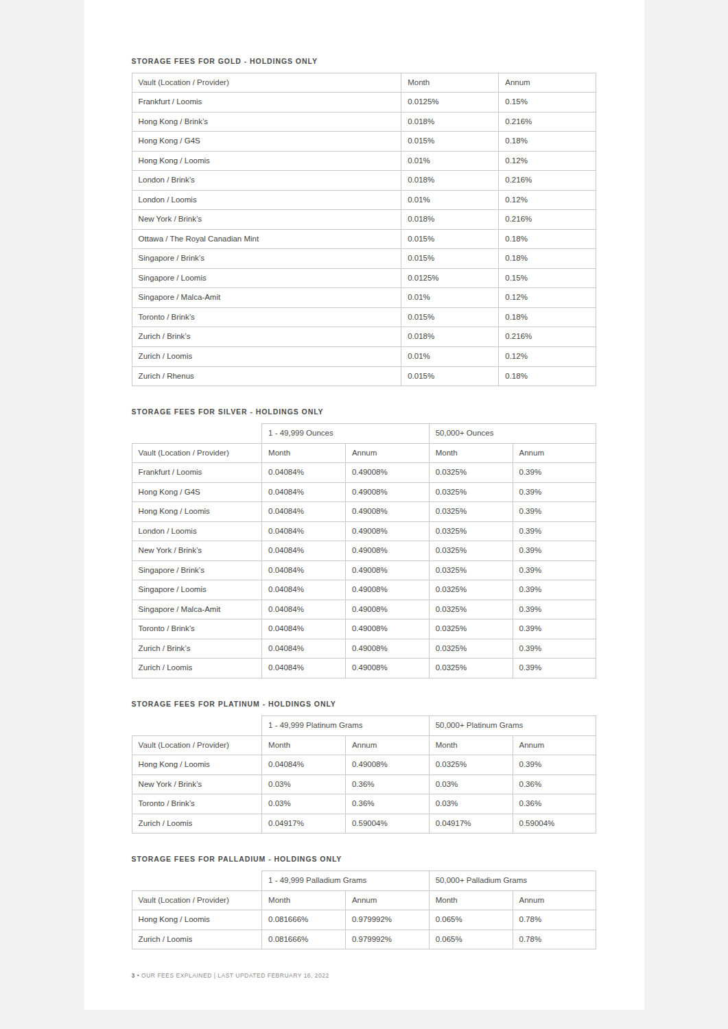Storage fees for gold - holdings only
| Vault (Location / Provider) | Month | Annum |
| --- | --- | --- |
| Frankfurt / Loomis | 0.0125% | 0.15% |
| Hong Kong / Brink’s | 0.018% | 0.216% |
| Hong Kong / G4S | 0.015% | 0.18% |
| Hong Kong / Loomis | 0.01% | 0.12% |
| London / Brink’s | 0.018% | 0.216% |
| London / Loomis | 0.01% | 0.12% |
| New York / Brink’s | 0.018% | 0.216% |
| Ottawa / The Royal Canadian Mint | 0.015% | 0.18% |
| Singapore / Brink’s | 0.015% | 0.18% |
| Singapore / Loomis | 0.0125% | 0.15% |
| Singapore / Malca-Amit | 0.01% | 0.12% |
| Toronto / Brink’s | 0.015% | 0.18% |
| Zurich / Brink’s | 0.018% | 0.216% |
| Zurich / Loomis | 0.01% | 0.12% |
| Zurich / Rhenus | 0.015% | 0.18% |
Storage fees for silver - holdings only
| | 1 - 49,999 Ounces | 50,000+ Ounces |
| --- | --- | --- |
| Vault (Location / Provider) | Month | Annum | Month | Annum |
| Frankfurt / Loomis | 0.04084% | 0.49008% | 0.0325% | 0.39% |
| Hong Kong / G4S | 0.04084% | 0.49008% | 0.0325% | 0.39% |
| Hong Kong / Loomis | 0.04084% | 0.49008% | 0.0325% | 0.39% |
| London / Loomis | 0.04084% | 0.49008% | 0.0325% | 0.39% |
| New York / Brink’s | 0.04084% | 0.49008% | 0.0325% | 0.39% |
| Singapore / Brink’s | 0.04084% | 0.49008% | 0.0325% | 0.39% |
| Singapore / Loomis | 0.04084% | 0.49008% | 0.0325% | 0.39% |
| Singapore / Malca-Amit | 0.04084% | 0.49008% | 0.0325% | 0.39% |
| Toronto / Brink’s | 0.04084% | 0.49008% | 0.0325% | 0.39% |
| Zurich / Brink’s | 0.04084% | 0.49008% | 0.0325% | 0.39% |
| Zurich / Loomis | 0.04084% | 0.49008% | 0.0325% | 0.39% |
Storage fees for platinum - holdings only
| | 1 - 49,999 Platinum Grams | 50,000+ Platinum Grams |
| --- | --- | --- |
| Vault (Location / Provider) | Month | Annum | Month | Annum |
| Hong Kong / Loomis | 0.04084% | 0.49008% | 0.0325% | 0.39% |
| New York / Brink’s | 0.03% | 0.36% | 0.03% | 0.36% |
| Toronto / Brink’s | 0.03% | 0.36% | 0.03% | 0.36% |
| Zurich / Loomis | 0.04917% | 0.59004% | 0.04917% | 0.59004% |
Storage fees for palladium - holdings only
| | 1 - 49,999 Palladium Grams | 50,000+ Palladium Grams |
| --- | --- | --- |
| Vault (Location / Provider) | Month | Annum | Month | Annum |
| Hong Kong / Loomis | 0.081666% | 0.979992% | 0.065% | 0.78% |
| Zurich / Loomis | 0.081666% | 0.979992% | 0.065% | 0.78% |
3 • Our Fees Explained | Last updated February 16, 2022